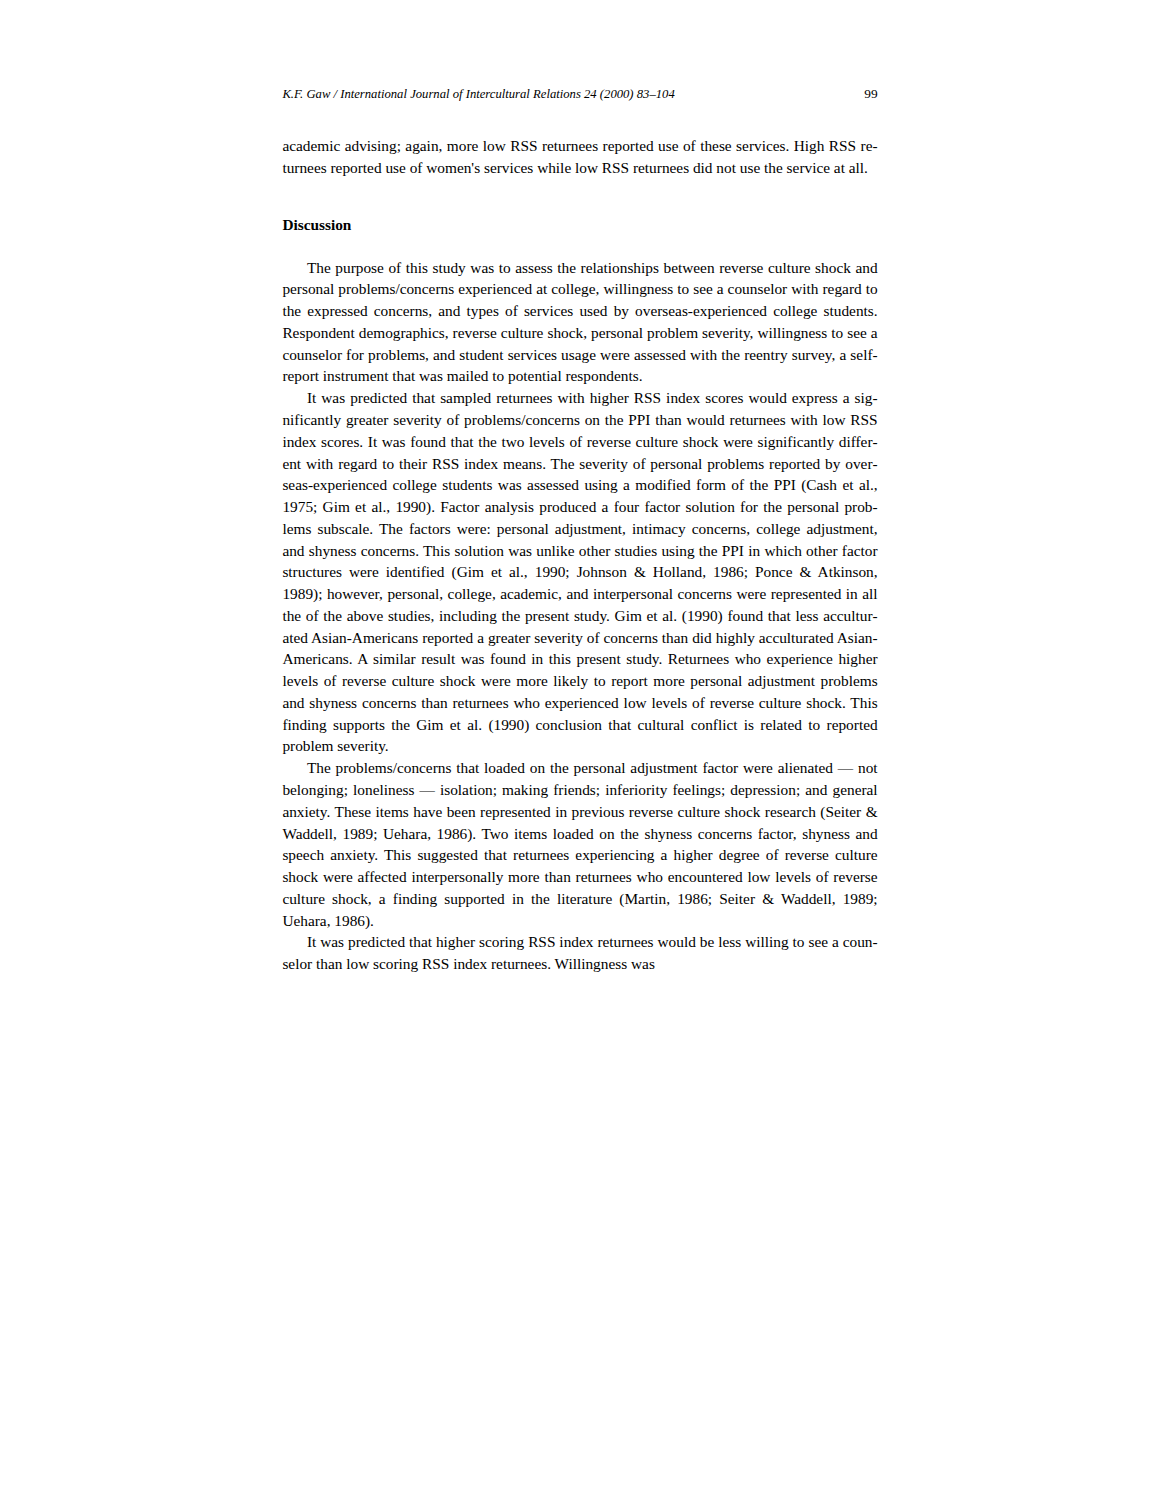K.F. Gaw / International Journal of Intercultural Relations 24 (2000) 83–104 99
academic advising; again, more low RSS returnees reported use of these services. High RSS returnees reported use of women's services while low RSS returnees did not use the service at all.
Discussion
The purpose of this study was to assess the relationships between reverse culture shock and personal problems/concerns experienced at college, willingness to see a counselor with regard to the expressed concerns, and types of services used by overseas-experienced college students. Respondent demographics, reverse culture shock, personal problem severity, willingness to see a counselor for problems, and student services usage were assessed with the reentry survey, a self-report instrument that was mailed to potential respondents.
It was predicted that sampled returnees with higher RSS index scores would express a significantly greater severity of problems/concerns on the PPI than would returnees with low RSS index scores. It was found that the two levels of reverse culture shock were significantly different with regard to their RSS index means. The severity of personal problems reported by overseas-experienced college students was assessed using a modified form of the PPI (Cash et al., 1975; Gim et al., 1990). Factor analysis produced a four factor solution for the personal problems subscale. The factors were: personal adjustment, intimacy concerns, college adjustment, and shyness concerns. This solution was unlike other studies using the PPI in which other factor structures were identified (Gim et al., 1990; Johnson & Holland, 1986; Ponce & Atkinson, 1989); however, personal, college, academic, and interpersonal concerns were represented in all the of the above studies, including the present study. Gim et al. (1990) found that less acculturated Asian-Americans reported a greater severity of concerns than did highly acculturated Asian-Americans. A similar result was found in this present study. Returnees who experience higher levels of reverse culture shock were more likely to report more personal adjustment problems and shyness concerns than returnees who experienced low levels of reverse culture shock. This finding supports the Gim et al. (1990) conclusion that cultural conflict is related to reported problem severity.
The problems/concerns that loaded on the personal adjustment factor were alienated — not belonging; loneliness — isolation; making friends; inferiority feelings; depression; and general anxiety. These items have been represented in previous reverse culture shock research (Seiter & Waddell, 1989; Uehara, 1986). Two items loaded on the shyness concerns factor, shyness and speech anxiety. This suggested that returnees experiencing a higher degree of reverse culture shock were affected interpersonally more than returnees who encountered low levels of reverse culture shock, a finding supported in the literature (Martin, 1986; Seiter & Waddell, 1989; Uehara, 1986).
It was predicted that higher scoring RSS index returnees would be less willing to see a counselor than low scoring RSS index returnees. Willingness was